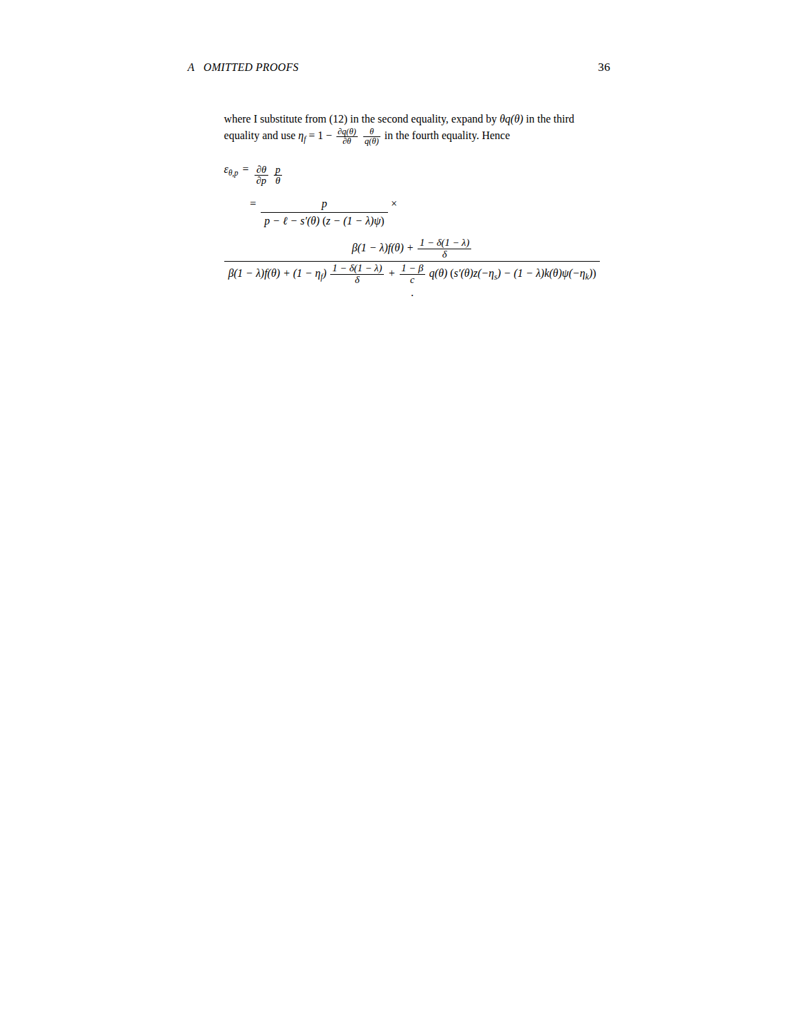A OMITTED PROOFS
36
where I substitute from (12) in the second equality, expand by θq(θ) in the third equality and use ηf = 1 − ∂q(θ)∂θ θq(θ) in the fourth equality. Hence
εθ,p = ∂θ∂p pθ
= p p − ℓ − s′(θ) (z − (1 − λ)ψ) ×
β(1 − λ)f(θ) + 1 − δ(1 − λ) δ β(1 − λ)f(θ) + (1 − ηf) 1 − δ(1 − λ) δ + 1 − β c q(θ) (s′(θ)z(−ηs) − (1 − λ)k(θ)ψ(−ηk)) .